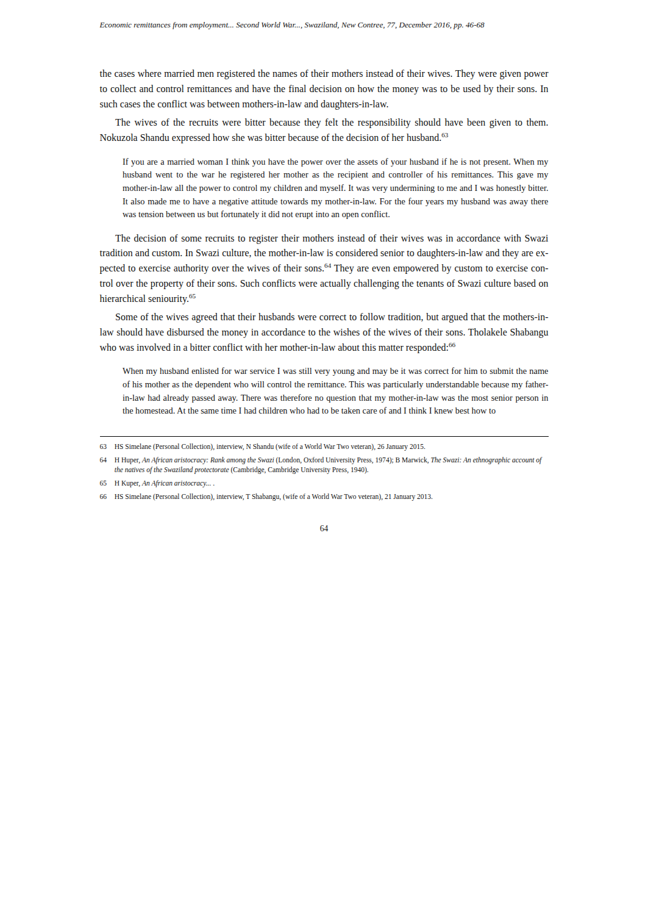Economic remittances from employment... Second World War..., Swaziland, New Contree, 77, December 2016, pp. 46-68
the cases where married men registered the names of their mothers instead of their wives. They were given power to collect and control remittances and have the final decision on how the money was to be used by their sons. In such cases the conflict was between mothers-in-law and daughters-in-law.
The wives of the recruits were bitter because they felt the responsibility should have been given to them. Nokuzola Shandu expressed how she was bitter because of the decision of her husband.63
If you are a married woman I think you have the power over the assets of your husband if he is not present. When my husband went to the war he registered her mother as the recipient and controller of his remittances. This gave my mother-in-law all the power to control my children and myself. It was very undermining to me and I was honestly bitter. It also made me to have a negative attitude towards my mother-in-law. For the four years my husband was away there was tension between us but fortunately it did not erupt into an open conflict.
The decision of some recruits to register their mothers instead of their wives was in accordance with Swazi tradition and custom. In Swazi culture, the mother-in-law is considered senior to daughters-in-law and they are expected to exercise authority over the wives of their sons.64 They are even empowered by custom to exercise control over the property of their sons. Such conflicts were actually challenging the tenants of Swazi culture based on hierarchical seniourity.65
Some of the wives agreed that their husbands were correct to follow tradition, but argued that the mothers-in-law should have disbursed the money in accordance to the wishes of the wives of their sons. Tholakele Shabangu who was involved in a bitter conflict with her mother-in-law about this matter responded:66
When my husband enlisted for war service I was still very young and may be it was correct for him to submit the name of his mother as the dependent who will control the remittance. This was particularly understandable because my father-in-law had already passed away. There was therefore no question that my mother-in-law was the most senior person in the homestead. At the same time I had children who had to be taken care of and I think I knew best how to
HS Simelane (Personal Collection), interview, N Shandu (wife of a World War Two veteran), 26 January 2015.
H Huper, An African aristocracy: Rank among the Swazi (London, Oxford University Press, 1974); B Marwick, The Swazi: An ethnographic account of the natives of the Swaziland protectorate (Cambridge, Cambridge University Press, 1940).
H Kuper, An African aristocracy... .
HS Simelane (Personal Collection), interview, T Shabangu, (wife of a World War Two veteran), 21 January 2013.
64